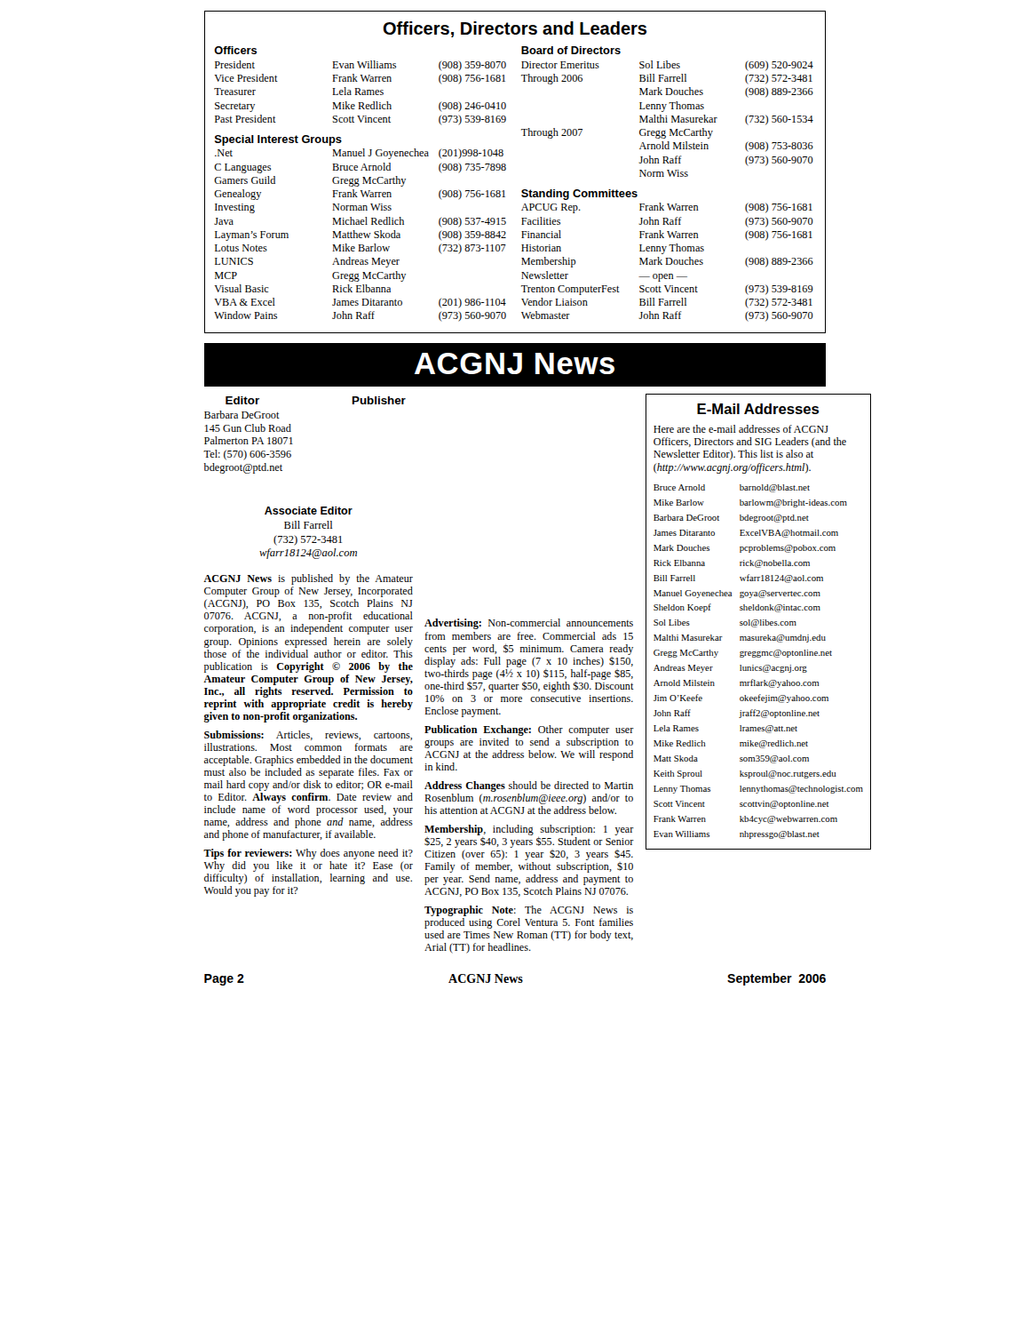Officers, Directors and Leaders
| Officers |
| President | Evan Williams | (908) 359-8070 |
| Vice President | Frank Warren | (908) 756-1681 |
| Treasurer | Lela Rames | |
| Secretary | Mike Redlich | (908) 246-0410 |
| Past President | Scott Vincent | (973) 539-8169 |
| Special Interest Groups |
| .Net | Manuel J Goyenechea | (201)998-1048 |
| C Languages | Bruce Arnold | (908) 735-7898 |
| Gamers Guild | Gregg McCarthy | |
| Genealogy | Frank Warren | (908) 756-1681 |
| Investing | Norman Wiss | |
| Java | Michael Redlich | (908) 537-4915 |
| Layman’s Forum | Matthew Skoda | (908) 359-8842 |
| Lotus Notes | Mike Barlow | (732) 873-1107 |
| LUNICS | Andreas Meyer | |
| MCP | Gregg McCarthy | |
| Visual Basic | Rick Elbanna | |
| VBA & Excel | James Ditaranto | (201) 986-1104 |
| Window Pains | John Raff | (973) 560-9070 |
| Board of Directors |
| Director Emeritus | Sol Libes | (609) 520-9024 |
| Through 2006 | Bill Farrell | (732) 572-3481 |
| | Mark Douches | (908) 889-2366 |
| | Lenny Thomas | |
| | Malthi Masurekar | (732) 560-1534 |
| Through 2007 | Gregg McCarthy | |
| | Arnold Milstein | (908) 753-8036 |
| | John Raff | (973) 560-9070 |
| | Norm Wiss | |
| Standing Committees |
| APCUG Rep. | Frank Warren | (908) 756-1681 |
| Facilities | John Raff | (973) 560-9070 |
| Financial | Frank Warren | (908) 756-1681 |
| Historian | Lenny Thomas | |
| Membership | Mark Douches | (908) 889-2366 |
| Newsletter | — open — | |
| Trenton ComputerFest | Scott Vincent | (973) 539-8169 |
| Vendor Liaison | Bill Farrell | (732) 572-3481 |
| Webmaster | John Raff | (973) 560-9070 |
ACGNJ News
Editor Publisher
Barbara DeGroot
145 Gun Club Road
Palmerton PA 18071
Tel: (570) 606-3596
bdegroot@ptd.net
Associate Editor
Bill Farrell
(732) 572-3481
wfarr18124@aol.com
ACGNJ News is published by the Amateur Computer Group of New Jersey, Incorporated (ACGNJ), PO Box 135, Scotch Plains NJ 07076. ACGNJ, a non-profit educational corporation, is an independent computer user group. Opinions expressed herein are solely those of the individual author or editor. This publication is Copyright © 2006 by the Amateur Computer Group of New Jersey, Inc., all rights reserved. Permission to reprint with appropriate credit is hereby given to non-profit organizations.
Submissions: Articles, reviews, cartoons, illustrations. Most common formats are acceptable. Graphics embedded in the document must also be included as separate files. Fax or mail hard copy and/or disk to editor; OR e-mail to Editor. Always confirm. Date review and include name of word processor used, your name, address and phone and name, address and phone of manufacturer, if available.
Tips for reviewers: Why does anyone need it? Why did you like it or hate it? Ease (or difficulty) of installation, learning and use. Would you pay for it?
Advertising: Non-commercial announcements from members are free. Commercial ads 15 cents per word, $5 minimum. Camera ready display ads: Full page (7 x 10 inches) $150, two-thirds page (4½ x 10) $115, half-page $85, one-third $57, quarter $50, eighth $30. Discount 10% on 3 or more consecutive insertions. Enclose payment.
Publication Exchange: Other computer user groups are invited to send a subscription to ACGNJ at the address below. We will respond in kind.
Address Changes should be directed to Martin Rosenblum (m.rosenblum@ieee.org) and/or to his attention at ACGNJ at the address below.
Membership, including subscription: 1 year $25, 2 years $40, 3 years $55. Student or Senior Citizen (over 65): 1 year $20, 3 years $45. Family of member, without subscription, $10 per year. Send name, address and payment to ACGNJ, PO Box 135, Scotch Plains NJ 07076.
Typographic Note: The ACGNJ News is produced using Corel Ventura 5. Font families used are Times New Roman (TT) for body text, Arial (TT) for headlines.
E-Mail Addresses
Here are the e-mail addresses of ACGNJ Officers, Directors and SIG Leaders (and the Newsletter Editor). This list is also at (http://www.acgnj.org/officers.html).
| Bruce Arnold | barnold@blast.net |
| Mike Barlow | barlowm@bright-ideas.com |
| Barbara DeGroot | bdegroot@ptd.net |
| James Ditaranto | ExcelVBA@hotmail.com |
| Mark Douches | pcproblems@pobox.com |
| Rick Elbanna | rick@nobella.com |
| Bill Farrell | wfarr18124@aol.com |
| Manuel Goyenechea | goya@servertec.com |
| Sheldon Koepf | sheldonk@intac.com |
| Sol Libes | sol@libes.com |
| Malthi Masurekar | masureka@umdnj.edu |
| Gregg McCarthy | greggmc@optonline.net |
| Andreas Meyer | lunics@acgnj.org |
| Arnold Milstein | mrflark@yahoo.com |
| Jim O’Keefe | okeefejim@yahoo.com |
| John Raff | jraff2@optonline.net |
| Lela Rames | lrames@att.net |
| Mike Redlich | mike@redlich.net |
| Matt Skoda | som359@aol.com |
| Keith Sproul | ksproul@noc.rutgers.edu |
| Lenny Thomas | lennythomas@technologist.com |
| Scott Vincent | scottvin@optonline.net |
| Frank Warren | kb4cyc@webwarren.com |
| Evan Williams | nhpressgo@blast.net |
Page 2 ACGNJ News September 2006